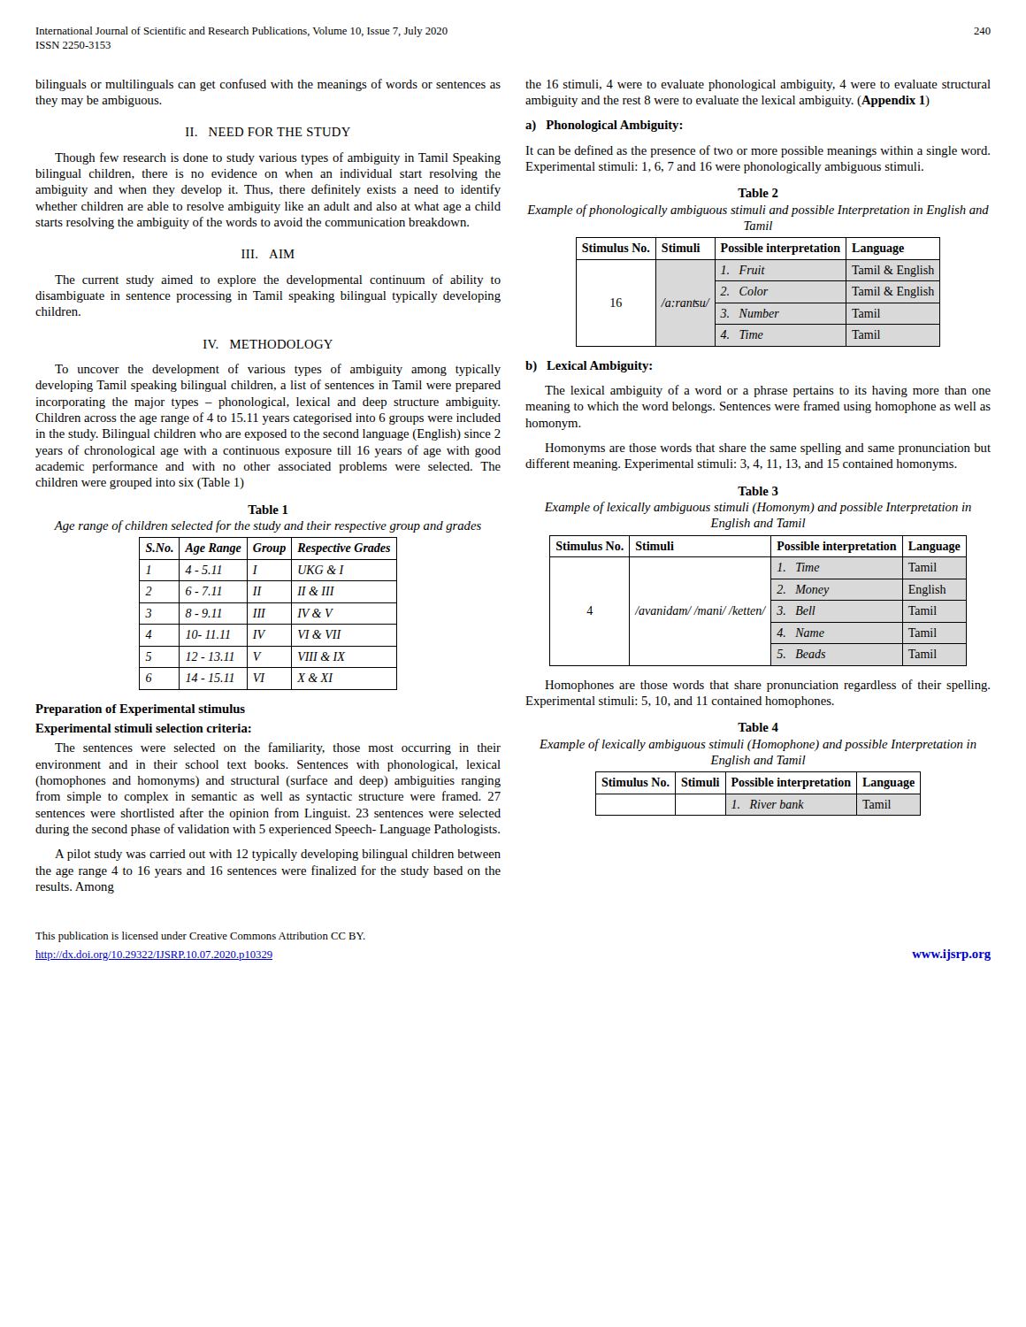International Journal of Scientific and Research Publications, Volume 10, Issue 7, July 2020
ISSN 2250-3153
240
bilinguals or multilinguals can get confused with the meanings of words or sentences as they may be ambiguous.
II. Need for the Study
Though few research is done to study various types of ambiguity in Tamil Speaking bilingual children, there is no evidence on when an individual start resolving the ambiguity and when they develop it. Thus, there definitely exists a need to identify whether children are able to resolve ambiguity like an adult and also at what age a child starts resolving the ambiguity of the words to avoid the communication breakdown.
III. Aim
The current study aimed to explore the developmental continuum of ability to disambiguate in sentence processing in Tamil speaking bilingual typically developing children.
IV. Methodology
To uncover the development of various types of ambiguity among typically developing Tamil speaking bilingual children, a list of sentences in Tamil were prepared incorporating the major types – phonological, lexical and deep structure ambiguity. Children across the age range of 4 to 15.11 years categorised into 6 groups were included in the study. Bilingual children who are exposed to the second language (English) since 2 years of chronological age with a continuous exposure till 16 years of age with good academic performance and with no other associated problems were selected. The children were grouped into six (Table 1)
Table 1 Age range of children selected for the study and their respective group and grades
| S.No. | Age Range | Group | Respective Grades |
| --- | --- | --- | --- |
| 1 | 4 - 5.11 | I | UKG & I |
| 2 | 6 - 7.11 | II | II & III |
| 3 | 8 - 9.11 | III | IV & V |
| 4 | 10- 11.11 | IV | VI & VII |
| 5 | 12 - 13.11 | V | VIII & IX |
| 6 | 14 - 15.11 | VI | X & XI |
Preparation of Experimental stimulus
Experimental stimuli selection criteria:
The sentences were selected on the familiarity, those most occurring in their environment and in their school text books. Sentences with phonological, lexical (homophones and homonyms) and structural (surface and deep) ambiguities ranging from simple to complex in semantic as well as syntactic structure were framed. 27 sentences were shortlisted after the opinion from Linguist. 23 sentences were selected during the second phase of validation with 5 experienced Speech- Language Pathologists.
A pilot study was carried out with 12 typically developing bilingual children between the age range 4 to 16 years and 16 sentences were finalized for the study based on the results. Among
the 16 stimuli, 4 were to evaluate phonological ambiguity, 4 were to evaluate structural ambiguity and the rest 8 were to evaluate the lexical ambiguity. (Appendix 1)
a) Phonological Ambiguity:
It can be defined as the presence of two or more possible meanings within a single word. Experimental stimuli: 1, 6, 7 and 16 were phonologically ambiguous stimuli.
Table 2 Example of phonologically ambiguous stimuli and possible Interpretation in English and Tamil
| Stimulus No. | Stimuli | Possible interpretation | Language |
| --- | --- | --- | --- |
| 16 | /a:ranʦu/ | 1. Fruit | Tamil & English |
| 2. Color | Tamil & English |
| 3. Number | Tamil |
| 4. Time | Tamil |
b) Lexical Ambiguity:
The lexical ambiguity of a word or a phrase pertains to its having more than one meaning to which the word belongs. Sentences were framed using homophone as well as homonym.
Homonyms are those words that share the same spelling and same pronunciation but different meaning. Experimental stimuli: 3, 4, 11, 13, and 15 contained homonyms.
Table 3 Example of lexically ambiguous stimuli (Homonym) and possible Interpretation in English and Tamil
| Stimulus No. | Stimuli | Possible interpretation | Language |
| --- | --- | --- | --- |
| 4 | /avanidam/ /mani/ /ketten/ | 1. Time | Tamil |
| 2. Money | English |
| 3. Bell | Tamil |
| 4. Name | Tamil |
| 5. Beads | Tamil |
Homophones are those words that share pronunciation regardless of their spelling. Experimental stimuli: 5, 10, and 11 contained homophones.
Table 4 Example of lexically ambiguous stimuli (Homophone) and possible Interpretation in English and Tamil
| Stimulus No. | Stimuli | Possible interpretation | Language |
| --- | --- | --- | --- |
| | | 1. River bank | Tamil |
This publication is licensed under Creative Commons Attribution CC BY.
http://dx.doi.org/10.29322/IJSRP.10.07.2020.p10329 www.ijsrp.org